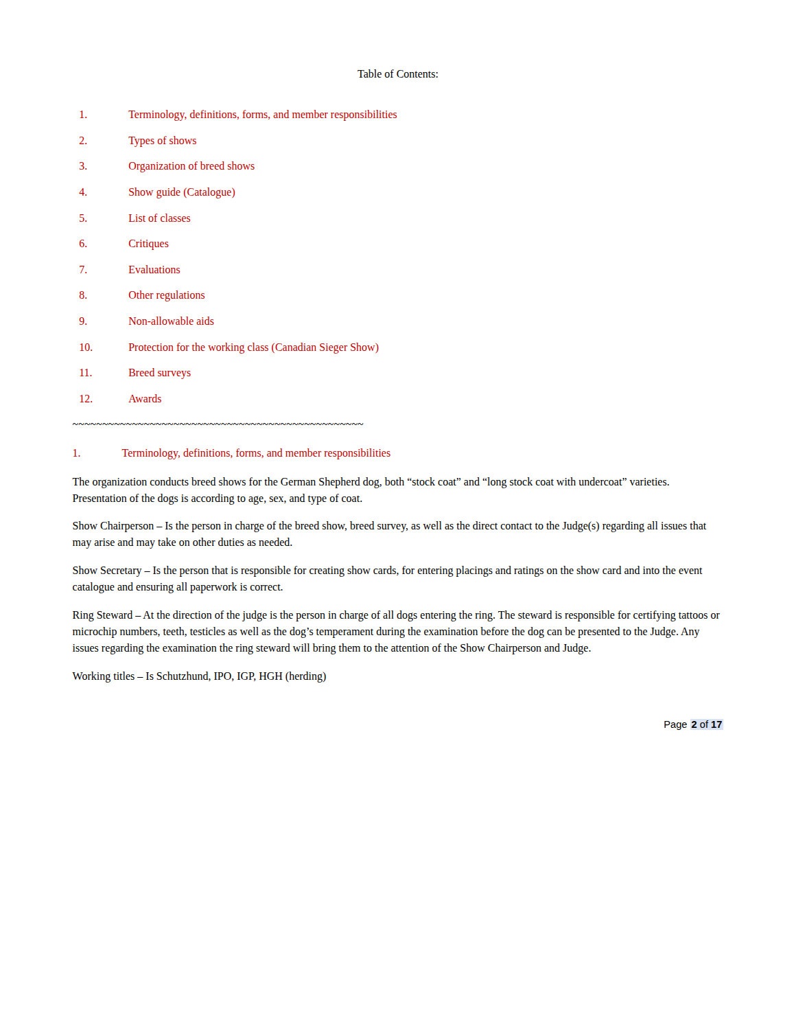Table of Contents:
Terminology, definitions, forms, and member responsibilities
Types of shows
Organization of breed shows
Show guide (Catalogue)
List of classes
Critiques
Evaluations
Other regulations
Non-allowable aids
Protection for the working class (Canadian Sieger Show)
Breed surveys
Awards
~~~~~~~~~~~~~~~~~~~~~~~~~~~~~~~~~~~~~~~~~~~~~~~~~
1. Terminology, definitions, forms, and member responsibilities
The organization conducts breed shows for the German Shepherd dog, both “stock coat” and “long stock coat with undercoat” varieties. Presentation of the dogs is according to age, sex, and type of coat.
Show Chairperson – Is the person in charge of the breed show, breed survey, as well as the direct contact to the Judge(s) regarding all issues that may arise and may take on other duties as needed.
Show Secretary – Is the person that is responsible for creating show cards, for entering placings and ratings on the show card and into the event catalogue and ensuring all paperwork is correct.
Ring Steward – At the direction of the judge is the person in charge of all dogs entering the ring. The steward is responsible for certifying tattoos or microchip numbers, teeth, testicles as well as the dog’s temperament during the examination before the dog can be presented to the Judge. Any issues regarding the examination the ring steward will bring them to the attention of the Show Chairperson and Judge.
Working titles – Is Schutzhund, IPO, IGP, HGH (herding)
Page 2 of 17